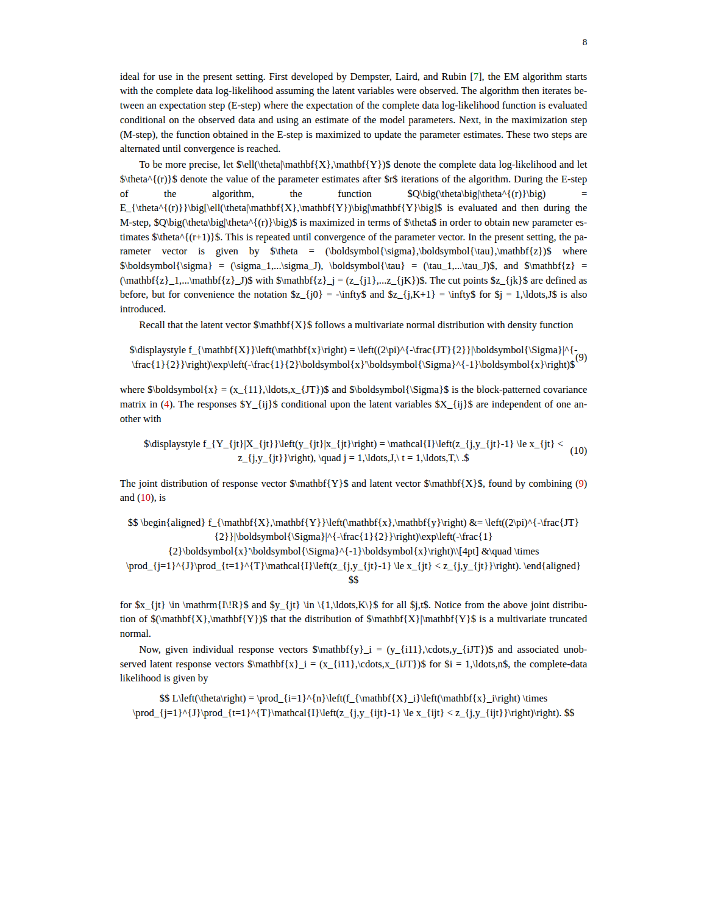8
ideal for use in the present setting. First developed by Dempster, Laird, and Rubin [7], the EM algorithm starts with the complete data log-likelihood assuming the latent variables were observed. The algorithm then iterates between an expectation step (E-step) where the expectation of the complete data log-likelihood function is evaluated conditional on the observed data and using an estimate of the model parameters. Next, in the maximization step (M-step), the function obtained in the E-step is maximized to update the parameter estimates. These two steps are alternated until convergence is reached.
To be more precise, let $\ell(\theta|\mathbf{X},\mathbf{Y})$ denote the complete data log-likelihood and let $\theta^{(r)}$ denote the value of the parameter estimates after $r$ iterations of the algorithm. During the E-step of the algorithm, the function $Q\big(\theta\big|\theta^{(r)}\big) = E_{\theta^{(r)}}\big[\ell(\theta|\mathbf{X},\mathbf{Y})\big|\mathbf{Y}\big]$ is evaluated and then during the M-step, $Q\big(\theta\big|\theta^{(r)}\big)$ is maximized in terms of $\theta$ in order to obtain new parameter estimates $\theta^{(r+1)}$. This is repeated until convergence of the parameter vector. In the present setting, the parameter vector is given by $\theta = (\boldsymbol{\sigma},\boldsymbol{\tau},\mathbf{z})$ where $\boldsymbol{\sigma} = (\sigma_1,...\sigma_J), \boldsymbol{\tau} = (\tau_1,...\tau_J)$, and $\mathbf{z} = (\mathbf{z}_1,...\mathbf{z}_J)$ with $\mathbf{z}_j = (z_{j1},...z_{jK})$. The cut points $z_{jk}$ are defined as before, but for convenience the notation $z_{j0} = -\infty$ and $z_{j,K+1} = \infty$ for $j = 1,\ldots,J$ is also introduced.
Recall that the latent vector $\mathbf{X}$ follows a multivariate normal distribution with density function
$\displaystyle f_{\mathbf{X}}\left(\mathbf{x}\right) = \left((2\pi)^{-\frac{JT}{2}}|\boldsymbol{\Sigma}|^{-\frac{1}{2}}\right)\exp\left(-\frac{1}{2}\boldsymbol{x}'\boldsymbol{\Sigma}^{-1}\boldsymbol{x}\right)$ (9)
where $\boldsymbol{x} = (x_{11},\ldots,x_{JT})$ and $\boldsymbol{\Sigma}$ is the block-patterned covariance matrix in (4). The responses $Y_{ij}$ conditional upon the latent variables $X_{ij}$ are independent of one another with
$\displaystyle f_{Y_{jt}|X_{jt}}\left(y_{jt}|x_{jt}\right) = \mathcal{I}\left(z_{j,y_{jt}-1} \le x_{jt} < z_{j,y_{jt}}\right), \quad j = 1,\ldots,J,\ t = 1,\ldots,T,\ .$ (10)
The joint distribution of response vector $\mathbf{Y}$ and latent vector $\mathbf{X}$, found by combining (9) and (10), is
$$ \begin{aligned} f_{\mathbf{X},\mathbf{Y}}\left(\mathbf{x},\mathbf{y}\right) &= \left((2\pi)^{-\frac{JT}{2}}|\boldsymbol{\Sigma}|^{-\frac{1}{2}}\right)\exp\left(-\frac{1}{2}\boldsymbol{x}'\boldsymbol{\Sigma}^{-1}\boldsymbol{x}\right)\\[4pt] &\quad \times \prod_{j=1}^{J}\prod_{t=1}^{T}\mathcal{I}\left(z_{j,y_{jt}-1} \le x_{jt} < z_{j,y_{jt}}\right). \end{aligned} $$
for $x_{jt} \in \mathrm{I\!R}$ and $y_{jt} \in \{1,\ldots,K\}$ for all $j,t$. Notice from the above joint distribution of $(\mathbf{X},\mathbf{Y})$ that the distribution of $\mathbf{X}|\mathbf{Y}$ is a multivariate truncated normal.
Now, given individual response vectors $\mathbf{y}_i = (y_{i11},\cdots,y_{iJT})$ and associated unobserved latent response vectors $\mathbf{x}_i = (x_{i11},\cdots,x_{iJT})$ for $i = 1,\ldots,n$, the complete-data likelihood is given by
$$ L\left(\theta\right) = \prod_{i=1}^{n}\left(f_{\mathbf{X}_i}\left(\mathbf{x}_i\right) \times \prod_{j=1}^{J}\prod_{t=1}^{T}\mathcal{I}\left(z_{j,y_{ijt}-1} \le x_{ijt} < z_{j,y_{ijt}}\right)\right). $$